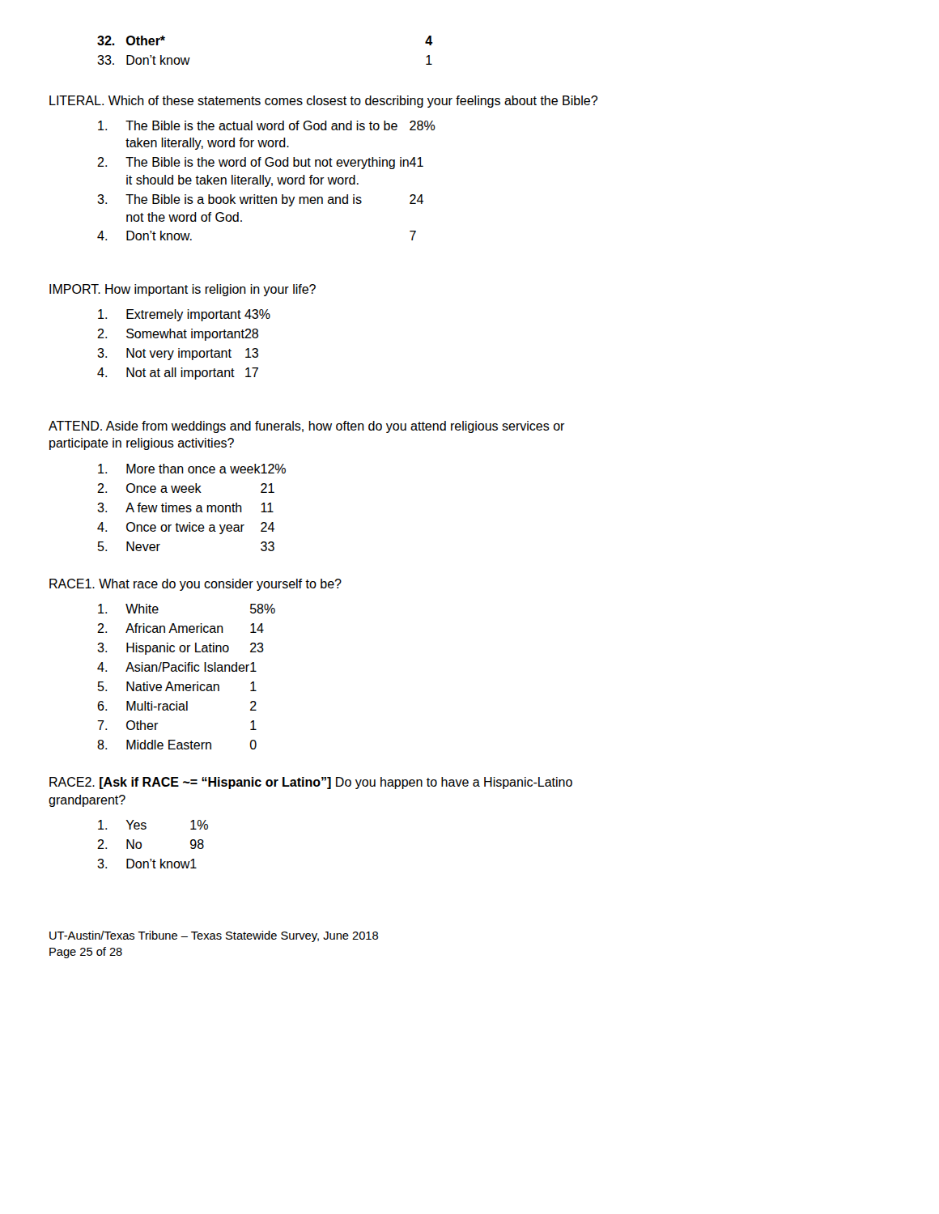| 32. | Other* | 4 |
| 33. | Don’t know | 1 |
LITERAL. Which of these statements comes closest to describing your feelings about the Bible?
| 1. | The Bible is the actual word of God and is to be taken literally, word for word. | 28% |
| 2. | The Bible is the word of God but not everything in it should be taken literally, word for word. | 41 |
| 3. | The Bible is a book written by men and is not the word of God. | 24 |
| 4. | Don’t know. | 7 |
IMPORT. How important is religion in your life?
| 1. | Extremely important | 43% |
| 2. | Somewhat important | 28 |
| 3. | Not very important | 13 |
| 4. | Not at all important | 17 |
ATTEND. Aside from weddings and funerals, how often do you attend religious services or participate in religious activities?
| 1. | More than once a week | 12% |
| 2. | Once a week | 21 |
| 3. | A few times a month | 11 |
| 4. | Once or twice a year | 24 |
| 5. | Never | 33 |
RACE1. What race do you consider yourself to be?
| 1. | White | 58% |
| 2. | African American | 14 |
| 3. | Hispanic or Latino | 23 |
| 4. | Asian/Pacific Islander | 1 |
| 5. | Native American | 1 |
| 6. | Multi-racial | 2 |
| 7. | Other | 1 |
| 8. | Middle Eastern | 0 |
RACE2. [Ask if RACE ~= “Hispanic or Latino”] Do you happen to have a Hispanic-Latino grandparent?
| 1. | Yes | 1% |
| 2. | No | 98 |
| 3. | Don’t know | 1 |
UT-Austin/Texas Tribune – Texas Statewide Survey, June 2018
Page 25 of 28